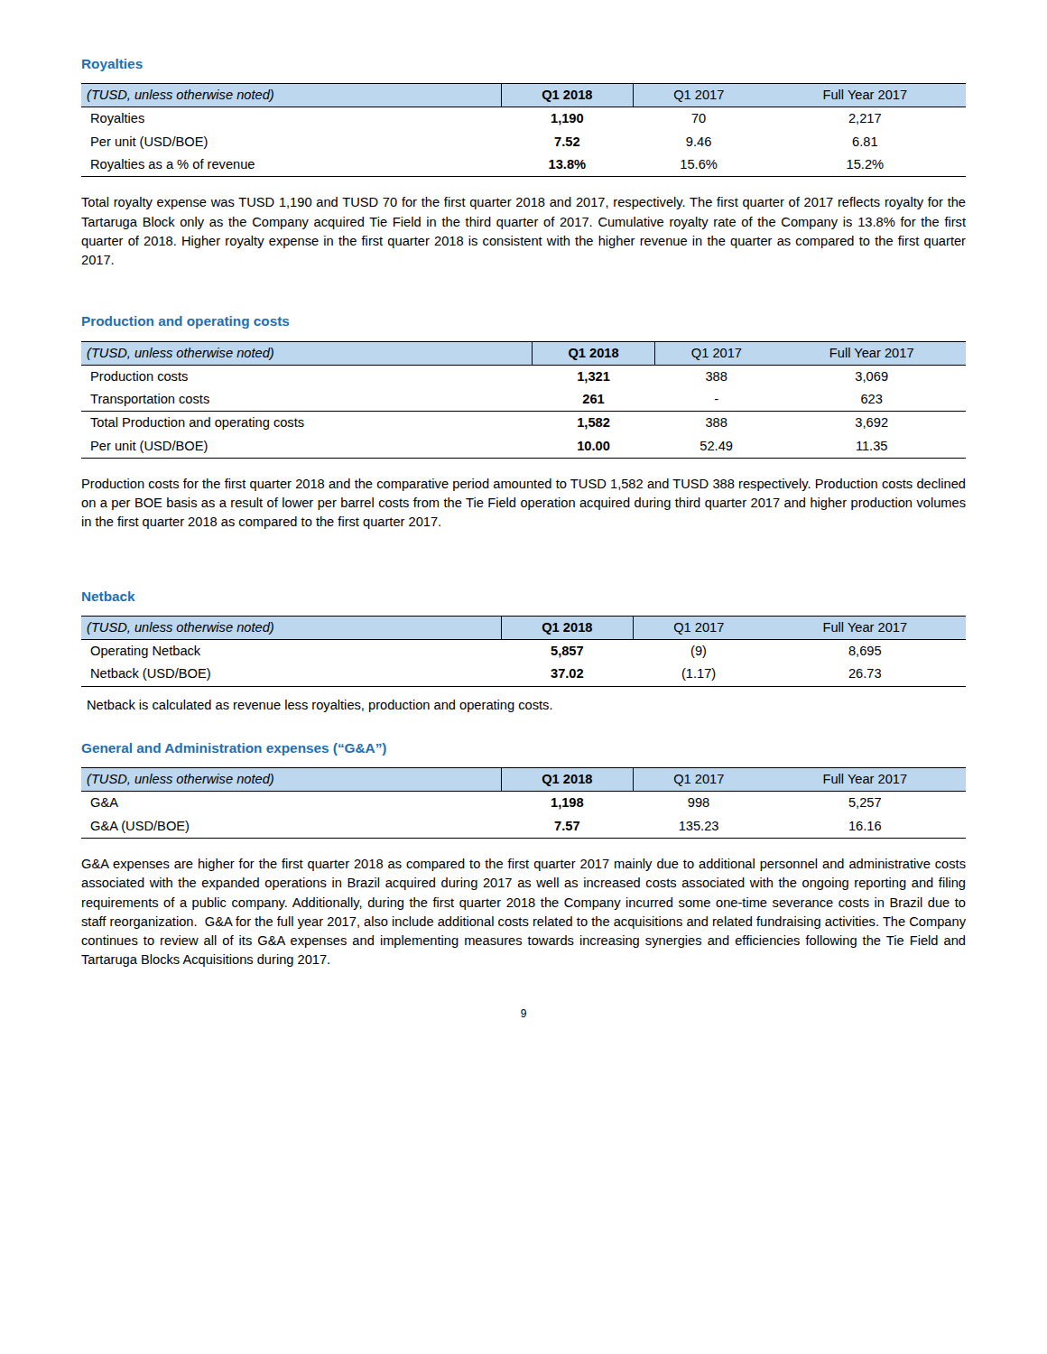Royalties
| (TUSD, unless otherwise noted) | Q1 2018 | Q1 2017 | Full Year 2017 |
| --- | --- | --- | --- |
| Royalties | 1,190 | 70 | 2,217 |
| Per unit (USD/BOE) | 7.52 | 9.46 | 6.81 |
| Royalties as a % of revenue | 13.8% | 15.6% | 15.2% |
Total royalty expense was TUSD 1,190 and TUSD 70 for the first quarter 2018 and 2017, respectively. The first quarter of 2017 reflects royalty for the Tartaruga Block only as the Company acquired Tie Field in the third quarter of 2017. Cumulative royalty rate of the Company is 13.8% for the first quarter of 2018. Higher royalty expense in the first quarter 2018 is consistent with the higher revenue in the quarter as compared to the first quarter 2017.
Production and operating costs
| (TUSD, unless otherwise noted) | Q1 2018 | Q1 2017 | Full Year 2017 |
| --- | --- | --- | --- |
| Production costs | 1,321 | 388 | 3,069 |
| Transportation costs | 261 | - | 623 |
| Total Production and operating costs | 1,582 | 388 | 3,692 |
| Per unit (USD/BOE) | 10.00 | 52.49 | 11.35 |
Production costs for the first quarter 2018 and the comparative period amounted to TUSD 1,582 and TUSD 388 respectively. Production costs declined on a per BOE basis as a result of lower per barrel costs from the Tie Field operation acquired during third quarter 2017 and higher production volumes in the first quarter 2018 as compared to the first quarter 2017.
Netback
| (TUSD, unless otherwise noted) | Q1 2018 | Q1 2017 | Full Year 2017 |
| --- | --- | --- | --- |
| Operating Netback | 5,857 | (9) | 8,695 |
| Netback (USD/BOE) | 37.02 | (1.17) | 26.73 |
Netback is calculated as revenue less royalties, production and operating costs.
General and Administration expenses (“G&A”)
| (TUSD, unless otherwise noted) | Q1 2018 | Q1 2017 | Full Year 2017 |
| --- | --- | --- | --- |
| G&A | 1,198 | 998 | 5,257 |
| G&A (USD/BOE) | 7.57 | 135.23 | 16.16 |
G&A expenses are higher for the first quarter 2018 as compared to the first quarter 2017 mainly due to additional personnel and administrative costs associated with the expanded operations in Brazil acquired during 2017 as well as increased costs associated with the ongoing reporting and filing requirements of a public company. Additionally, during the first quarter 2018 the Company incurred some one-time severance costs in Brazil due to staff reorganization. G&A for the full year 2017, also include additional costs related to the acquisitions and related fundraising activities. The Company continues to review all of its G&A expenses and implementing measures towards increasing synergies and efficiencies following the Tie Field and Tartaruga Blocks Acquisitions during 2017.
9